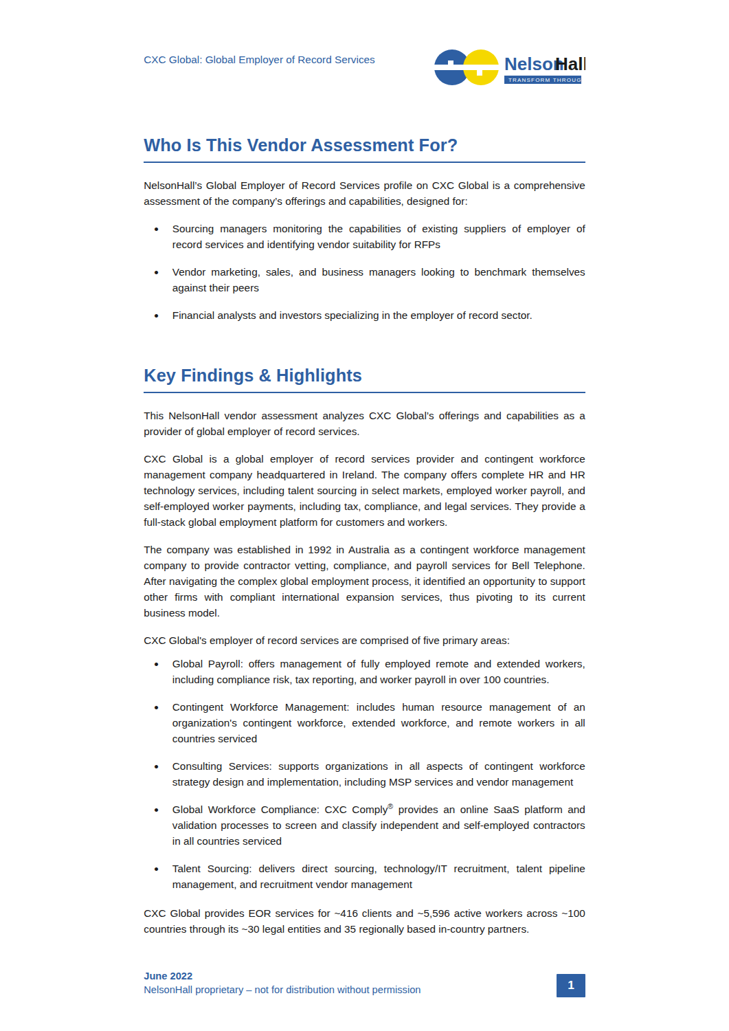CXC Global: Global Employer of Record Services
Nelson Hall TRANSFORM THROUGH INSIGHT
Who Is This Vendor Assessment For?
NelsonHall’s Global Employer of Record Services profile on CXC Global is a comprehensive assessment of the company’s offerings and capabilities, designed for:
Sourcing managers monitoring the capabilities of existing suppliers of employer of record services and identifying vendor suitability for RFPs
Vendor marketing, sales, and business managers looking to benchmark themselves against their peers
Financial analysts and investors specializing in the employer of record sector.
Key Findings & Highlights
This NelsonHall vendor assessment analyzes CXC Global’s offerings and capabilities as a provider of global employer of record services.
CXC Global is a global employer of record services provider and contingent workforce management company headquartered in Ireland. The company offers complete HR and HR technology services, including talent sourcing in select markets, employed worker payroll, and self-employed worker payments, including tax, compliance, and legal services. They provide a full-stack global employment platform for customers and workers.
The company was established in 1992 in Australia as a contingent workforce management company to provide contractor vetting, compliance, and payroll services for Bell Telephone. After navigating the complex global employment process, it identified an opportunity to support other firms with compliant international expansion services, thus pivoting to its current business model.
CXC Global's employer of record services are comprised of five primary areas:
Global Payroll: offers management of fully employed remote and extended workers, including compliance risk, tax reporting, and worker payroll in over 100 countries.
Contingent Workforce Management: includes human resource management of an organization's contingent workforce, extended workforce, and remote workers in all countries serviced
Consulting Services: supports organizations in all aspects of contingent workforce strategy design and implementation, including MSP services and vendor management
Global Workforce Compliance: CXC Comply® provides an online SaaS platform and validation processes to screen and classify independent and self-employed contractors in all countries serviced
Talent Sourcing: delivers direct sourcing, technology/IT recruitment, talent pipeline management, and recruitment vendor management
CXC Global provides EOR services for ~416 clients and ~5,596 active workers across ~100 countries through its ~30 legal entities and 35 regionally based in-country partners.
June 2022
NelsonHall proprietary – not for distribution without permission
1